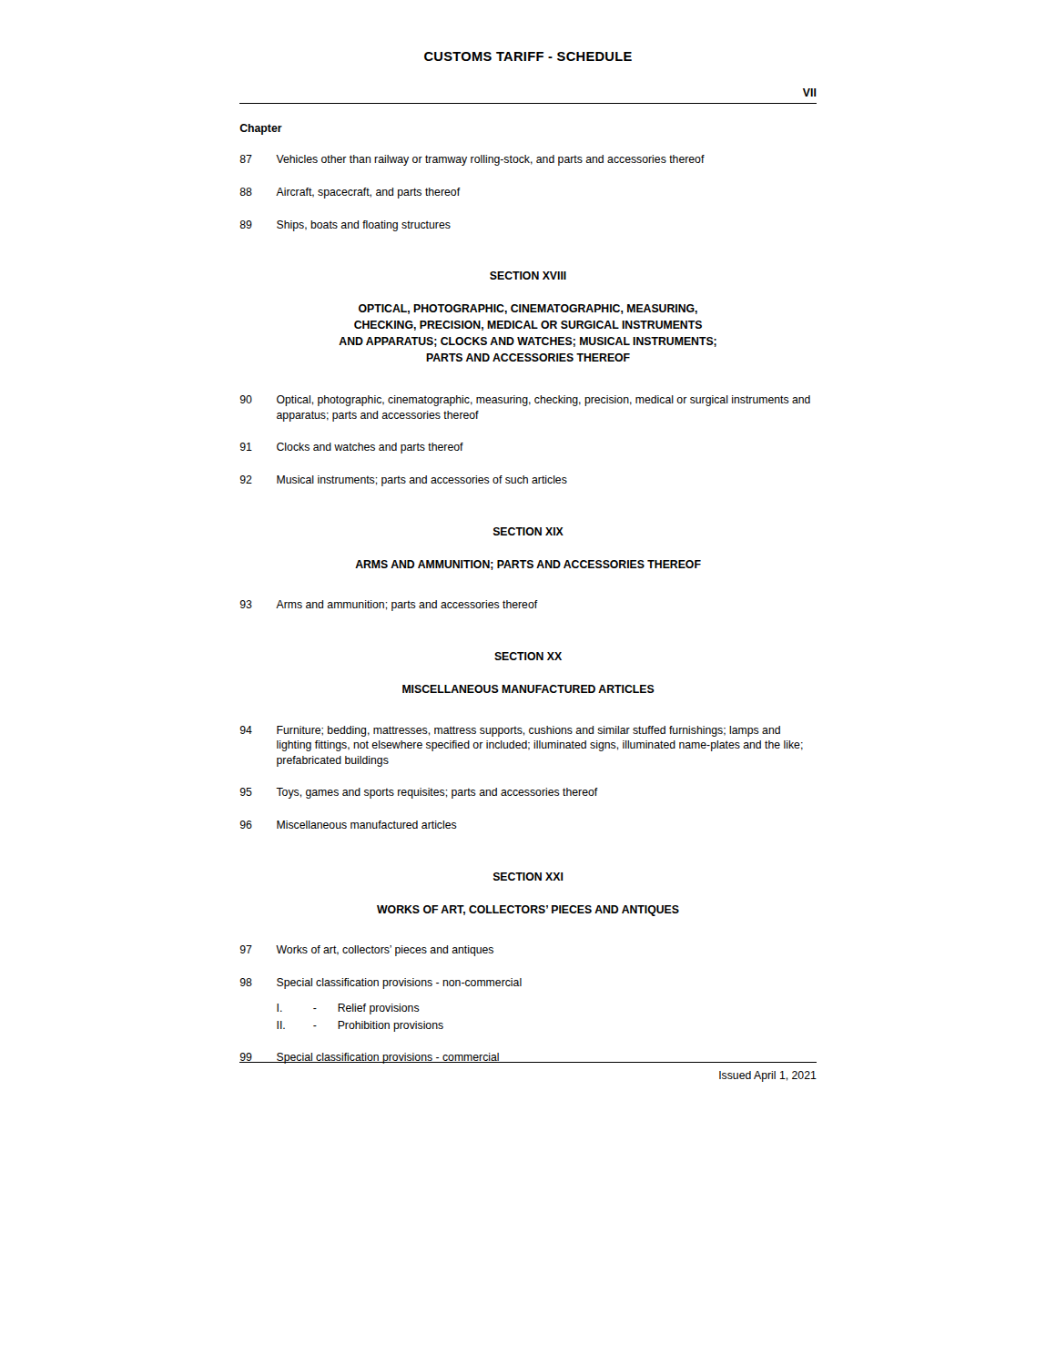CUSTOMS TARIFF - SCHEDULE
VII
Chapter
87
Vehicles other than railway or tramway rolling-stock, and parts and accessories thereof
88
Aircraft, spacecraft, and parts thereof
89
Ships, boats and floating structures
SECTION XVIII
OPTICAL, PHOTOGRAPHIC, CINEMATOGRAPHIC, MEASURING,
CHECKING, PRECISION, MEDICAL OR SURGICAL INSTRUMENTS
AND APPARATUS; CLOCKS AND WATCHES; MUSICAL INSTRUMENTS;
PARTS AND ACCESSORIES THEREOF
90
Optical, photographic, cinematographic, measuring, checking, precision, medical or surgical instruments and apparatus; parts and accessories thereof
91
Clocks and watches and parts thereof
92
Musical instruments; parts and accessories of such articles
SECTION XIX
ARMS AND AMMUNITION; PARTS AND ACCESSORIES THEREOF
93
Arms and ammunition; parts and accessories thereof
SECTION XX
MISCELLANEOUS MANUFACTURED ARTICLES
94
Furniture; bedding, mattresses, mattress supports, cushions and similar stuffed furnishings; lamps and lighting fittings, not elsewhere specified or included; illuminated signs, illuminated name-plates and the like; prefabricated buildings
95
Toys, games and sports requisites; parts and accessories thereof
96
Miscellaneous manufactured articles
SECTION XXI
WORKS OF ART, COLLECTORS’ PIECES AND ANTIQUES
97
Works of art, collectors’ pieces and antiques
98
Special classification provisions - non-commercial
I.
-
Relief provisions
II.
-
Prohibition provisions
99
Special classification provisions - commercial
Issued April 1, 2021